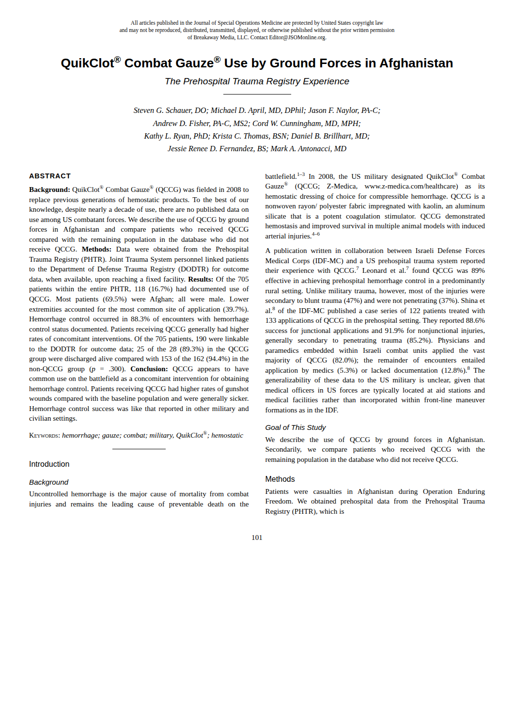All articles published in the Journal of Special Operations Medicine are protected by United States copyright law
and may not be reproduced, distributed, transmitted, displayed, or otherwise published without the prior written permission
of Breakaway Media, LLC. Contact Editor@JSOMonline.org.
QuikClot® Combat Gauze® Use by Ground Forces in Afghanistan
The Prehospital Trauma Registry Experience
Steven G. Schauer, DO; Michael D. April, MD, DPhil; Jason F. Naylor, PA-C;
Andrew D. Fisher, PA-C, MS2; Cord W. Cunningham, MD, MPH;
Kathy L. Ryan, PhD; Krista C. Thomas, BSN; Daniel B. Brillhart, MD;
Jessie Renee D. Fernandez, BS; Mark A. Antonacci, MD
Abstract
Background: QuikClot® Combat Gauze® (QCCG) was fielded in 2008 to replace previous generations of hemostatic products. To the best of our knowledge, despite nearly a decade of use, there are no published data on use among US combatant forces. We describe the use of QCCG by ground forces in Afghanistan and compare patients who received QCCG compared with the remaining population in the database who did not receive QCCG. Methods: Data were obtained from the Prehospital Trauma Registry (PHTR). Joint Trauma System personnel linked patients to the Department of Defense Trauma Registry (DODTR) for outcome data, when available, upon reaching a fixed facility. Results: Of the 705 patients within the entire PHTR, 118 (16.7%) had documented use of QCCG. Most patients (69.5%) were Afghan; all were male. Lower extremities accounted for the most common site of application (39.7%). Hemorrhage control occurred in 88.3% of encounters with hemorrhage control status documented. Patients receiving QCCG generally had higher rates of concomitant interventions. Of the 705 patients, 190 were linkable to the DODTR for outcome data; 25 of the 28 (89.3%) in the QCCG group were discharged alive compared with 153 of the 162 (94.4%) in the non-QCCG group (p = .300). Conclusion: QCCG appears to have common use on the battlefield as a concomitant intervention for obtaining hemorrhage control. Patients receiving QCCG had higher rates of gunshot wounds compared with the baseline population and were generally sicker. Hemorrhage control success was like that reported in other military and civilian settings.
Keywords: hemorrhage; gauze; combat; military, QuikClot®; hemostatic
Introduction
Background
Uncontrolled hemorrhage is the major cause of mortality from combat injuries and remains the leading cause of preventable death on the battlefield.1–3 In 2008, the US military designated QuikClot® Combat Gauze® (QCCG; Z-Medica, www.z-medica.com/healthcare) as its hemostatic dressing of choice for compressible hemorrhage. QCCG is a nonwoven rayon/ polyester fabric impregnated with kaolin, an aluminum silicate that is a potent coagulation stimulator. QCCG demonstrated hemostasis and improved survival in multiple animal models with induced arterial injuries.4–6
A publication written in collaboration between Israeli Defense Forces Medical Corps (IDF-MC) and a US prehospital trauma system reported their experience with QCCG.7 Leonard et al.7 found QCCG was 89% effective in achieving prehospital hemorrhage control in a predominantly rural setting. Unlike military trauma, however, most of the injuries were secondary to blunt trauma (47%) and were not penetrating (37%). Shina et al.8 of the IDF-MC published a case series of 122 patients treated with 133 applications of QCCG in the prehospital setting. They reported 88.6% success for junctional applications and 91.9% for nonjunctional injuries, generally secondary to penetrating trauma (85.2%). Physicians and paramedics embedded within Israeli combat units applied the vast majority of QCCG (82.0%); the remainder of encounters entailed application by medics (5.3%) or lacked documentation (12.8%).8 The generalizability of these data to the US military is unclear, given that medical officers in US forces are typically located at aid stations and medical facilities rather than incorporated within front-line maneuver formations as in the IDF.
Goal of This Study
We describe the use of QCCG by ground forces in Afghanistan. Secondarily, we compare patients who received QCCG with the remaining population in the database who did not receive QCCG.
Methods
Patients were casualties in Afghanistan during Operation Enduring Freedom. We obtained prehospital data from the Prehospital Trauma Registry (PHTR), which is
101